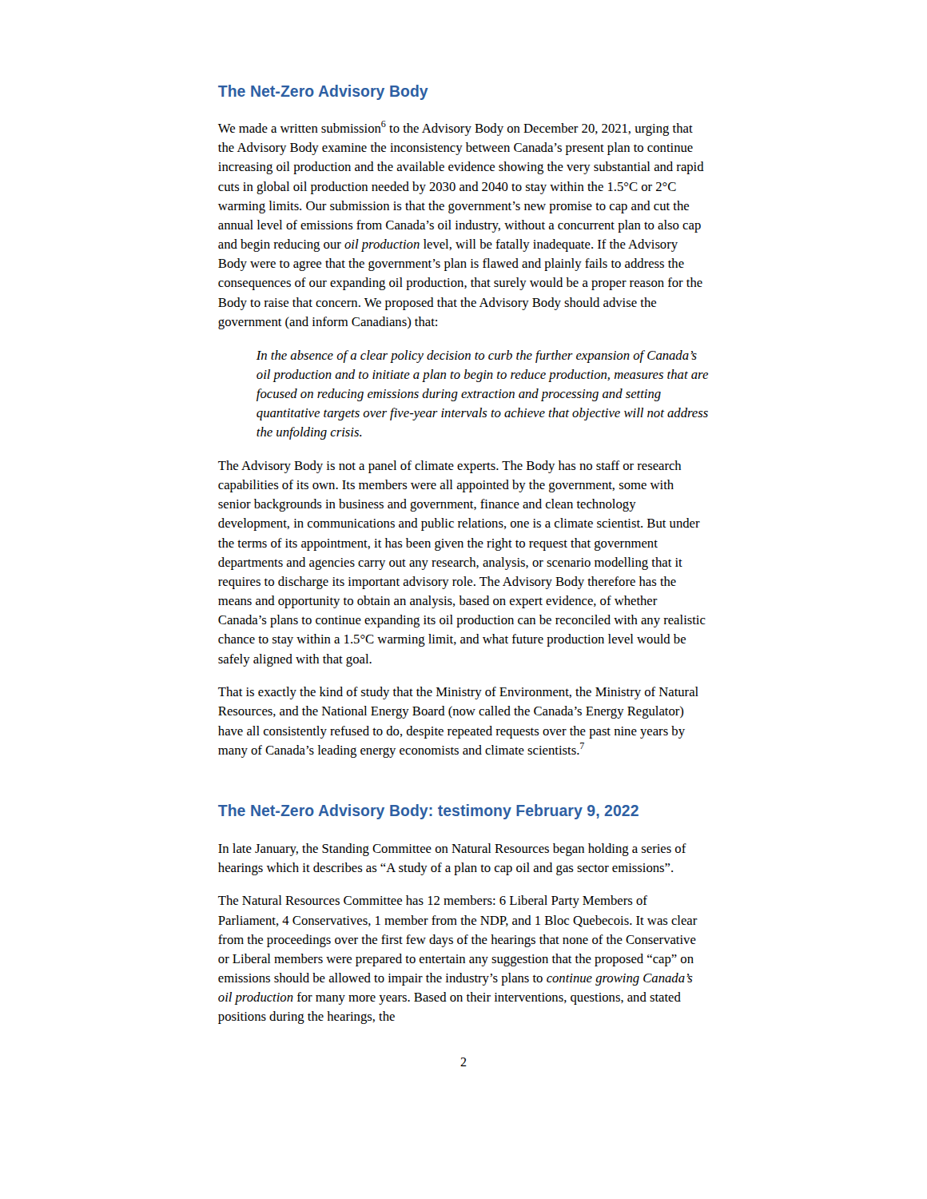The Net-Zero Advisory Body
We made a written submission6 to the Advisory Body on December 20, 2021, urging that the Advisory Body examine the inconsistency between Canada’s present plan to continue increasing oil production and the available evidence showing the very substantial and rapid cuts in global oil production needed by 2030 and 2040 to stay within the 1.5°C or 2°C warming limits. Our submission is that the government’s new promise to cap and cut the annual level of emissions from Canada’s oil industry, without a concurrent plan to also cap and begin reducing our oil production level, will be fatally inadequate. If the Advisory Body were to agree that the government’s plan is flawed and plainly fails to address the consequences of our expanding oil production, that surely would be a proper reason for the Body to raise that concern. We proposed that the Advisory Body should advise the government (and inform Canadians) that:
In the absence of a clear policy decision to curb the further expansion of Canada’s oil production and to initiate a plan to begin to reduce production, measures that are focused on reducing emissions during extraction and processing and setting quantitative targets over five-year intervals to achieve that objective will not address the unfolding crisis.
The Advisory Body is not a panel of climate experts. The Body has no staff or research capabilities of its own. Its members were all appointed by the government, some with senior backgrounds in business and government, finance and clean technology development, in communications and public relations, one is a climate scientist. But under the terms of its appointment, it has been given the right to request that government departments and agencies carry out any research, analysis, or scenario modelling that it requires to discharge its important advisory role. The Advisory Body therefore has the means and opportunity to obtain an analysis, based on expert evidence, of whether Canada’s plans to continue expanding its oil production can be reconciled with any realistic chance to stay within a 1.5°C warming limit, and what future production level would be safely aligned with that goal.
That is exactly the kind of study that the Ministry of Environment, the Ministry of Natural Resources, and the National Energy Board (now called the Canada’s Energy Regulator) have all consistently refused to do, despite repeated requests over the past nine years by many of Canada’s leading energy economists and climate scientists.7
The Net-Zero Advisory Body: testimony February 9, 2022
In late January, the Standing Committee on Natural Resources began holding a series of hearings which it describes as “A study of a plan to cap oil and gas sector emissions”.
The Natural Resources Committee has 12 members: 6 Liberal Party Members of Parliament, 4 Conservatives, 1 member from the NDP, and 1 Bloc Quebecois. It was clear from the proceedings over the first few days of the hearings that none of the Conservative or Liberal members were prepared to entertain any suggestion that the proposed “cap” on emissions should be allowed to impair the industry’s plans to continue growing Canada’s oil production for many more years. Based on their interventions, questions, and stated positions during the hearings, the
2